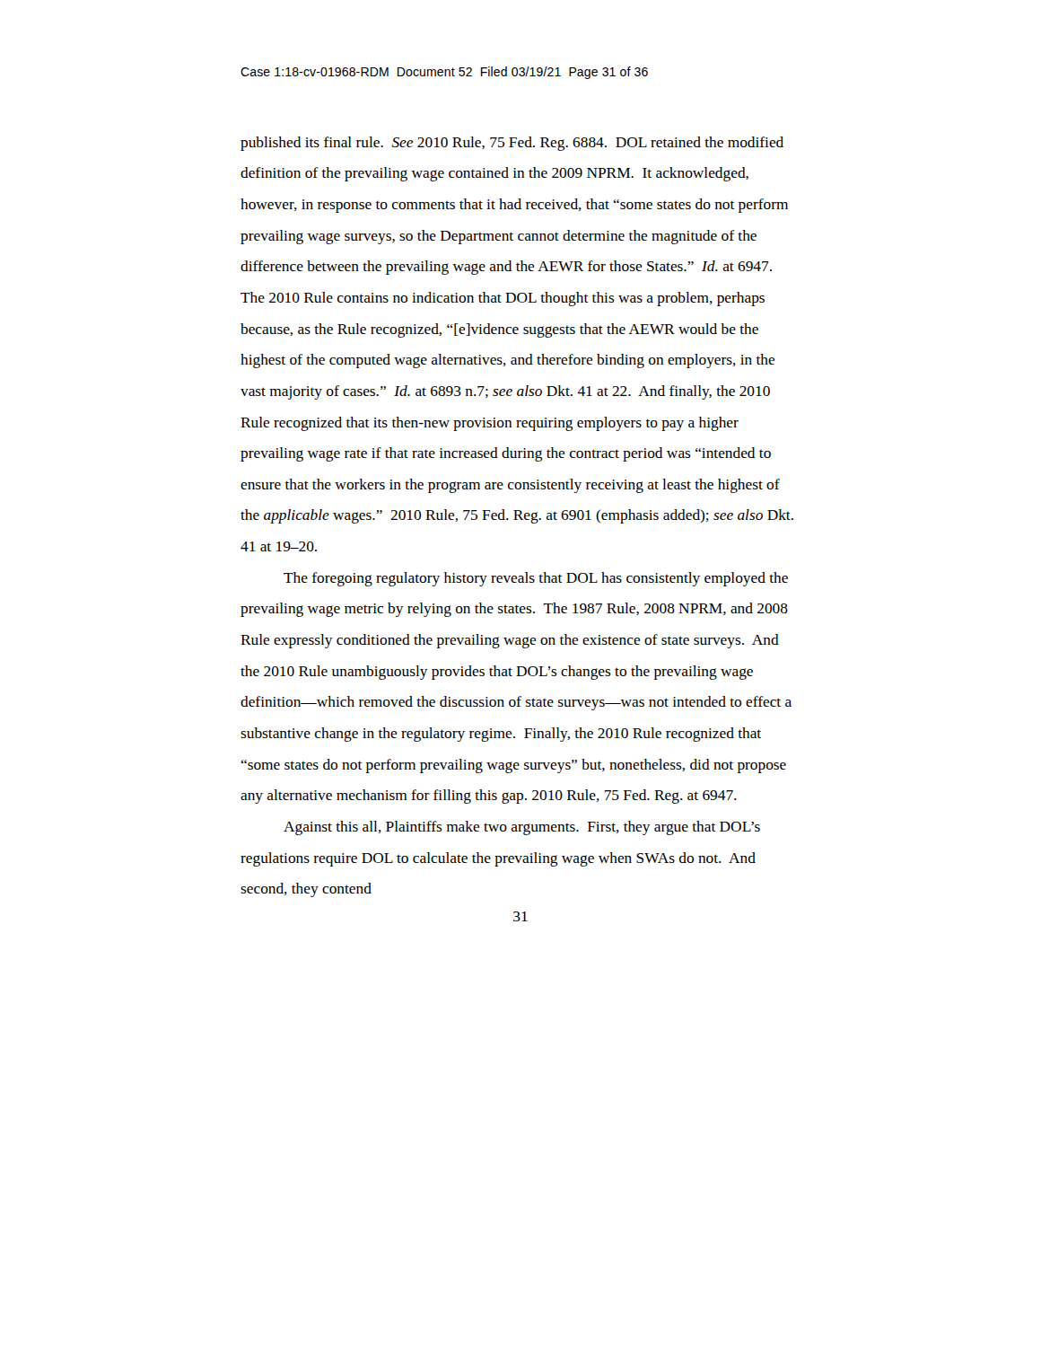Case 1:18-cv-01968-RDM Document 52 Filed 03/19/21 Page 31 of 36
published its final rule. See 2010 Rule, 75 Fed. Reg. 6884. DOL retained the modified definition of the prevailing wage contained in the 2009 NPRM. It acknowledged, however, in response to comments that it had received, that “some states do not perform prevailing wage surveys, so the Department cannot determine the magnitude of the difference between the prevailing wage and the AEWR for those States.” Id. at 6947. The 2010 Rule contains no indication that DOL thought this was a problem, perhaps because, as the Rule recognized, “[e]vidence suggests that the AEWR would be the highest of the computed wage alternatives, and therefore binding on employers, in the vast majority of cases.” Id. at 6893 n.7; see also Dkt. 41 at 22. And finally, the 2010 Rule recognized that its then-new provision requiring employers to pay a higher prevailing wage rate if that rate increased during the contract period was “intended to ensure that the workers in the program are consistently receiving at least the highest of the applicable wages.” 2010 Rule, 75 Fed. Reg. at 6901 (emphasis added); see also Dkt. 41 at 19–20.
The foregoing regulatory history reveals that DOL has consistently employed the prevailing wage metric by relying on the states. The 1987 Rule, 2008 NPRM, and 2008 Rule expressly conditioned the prevailing wage on the existence of state surveys. And the 2010 Rule unambiguously provides that DOL’s changes to the prevailing wage definition—which removed the discussion of state surveys—was not intended to effect a substantive change in the regulatory regime. Finally, the 2010 Rule recognized that “some states do not perform prevailing wage surveys” but, nonetheless, did not propose any alternative mechanism for filling this gap. 2010 Rule, 75 Fed. Reg. at 6947.
Against this all, Plaintiffs make two arguments. First, they argue that DOL’s regulations require DOL to calculate the prevailing wage when SWAs do not. And second, they contend
31